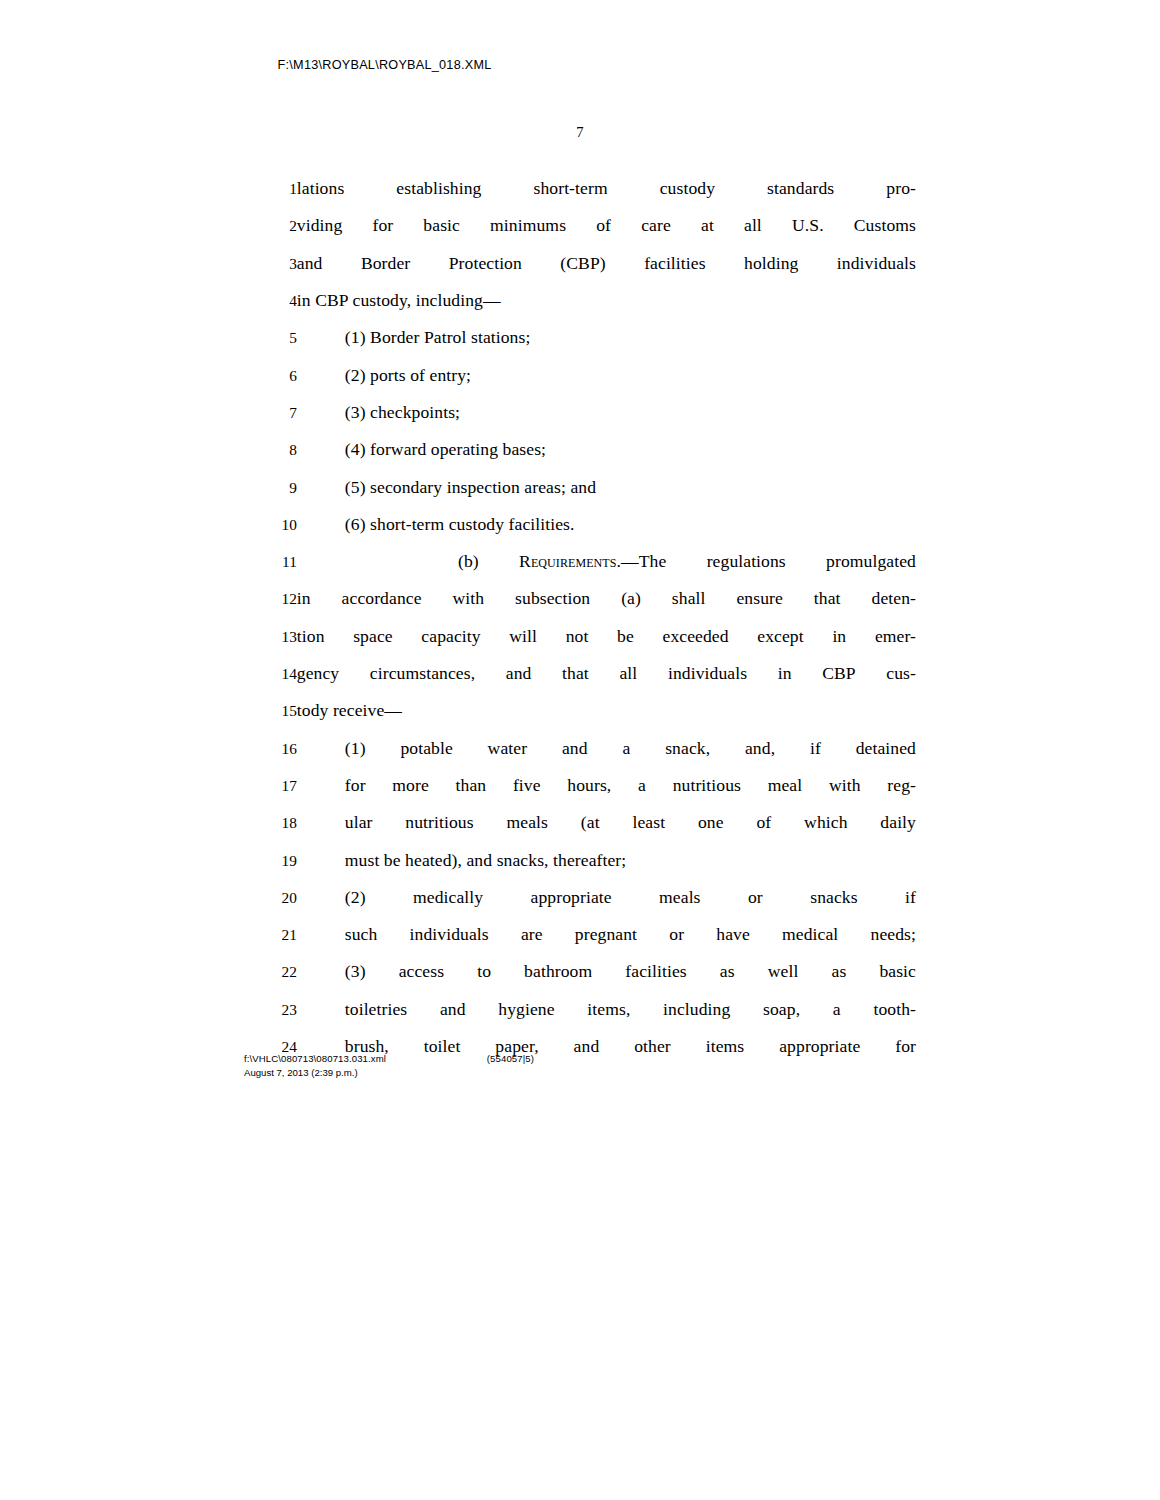F:\M13\ROYBAL\ROYBAL_018.XML
7
| 1 | lations establishing short-term custody standards pro- |
| 2 | viding for basic minimums of care at all U.S. Customs |
| 3 | and Border Protection (CBP) facilities holding individuals |
| 4 | in CBP custody, including— |
| 5 | (1) Border Patrol stations; |
| 6 | (2) ports of entry; |
| 7 | (3) checkpoints; |
| 8 | (4) forward operating bases; |
| 9 | (5) secondary inspection areas; and |
| 10 | (6) short-term custody facilities. |
| 11 | (b) Requirements. —The regulations promulgated |
| 12 | in accordance with subsection (a) shall ensure that deten- |
| 13 | tion space capacity will not be exceeded except in emer- |
| 14 | gency circumstances, and that all individuals in CBP cus- |
| 15 | tody receive— |
| 16 | (1) potable water and a snack, and, if detained |
| 17 | for more than five hours, a nutritious meal with reg- |
| 18 | ular nutritious meals (at least one of which daily |
| 19 | must be heated), and snacks, thereafter; |
| 20 | (2) medically appropriate meals or snacks if |
| 21 | such individuals are pregnant or have medical needs; |
| 22 | (3) access to bathroom facilities as well as basic |
| 23 | toiletries and hygiene items, including soap, a tooth- |
| 24 | brush, toilet paper, and other items appropriate for |
f:\VHLC\080713\080713.031.xml (554057|5)
August 7, 2013 (2:39 p.m.)